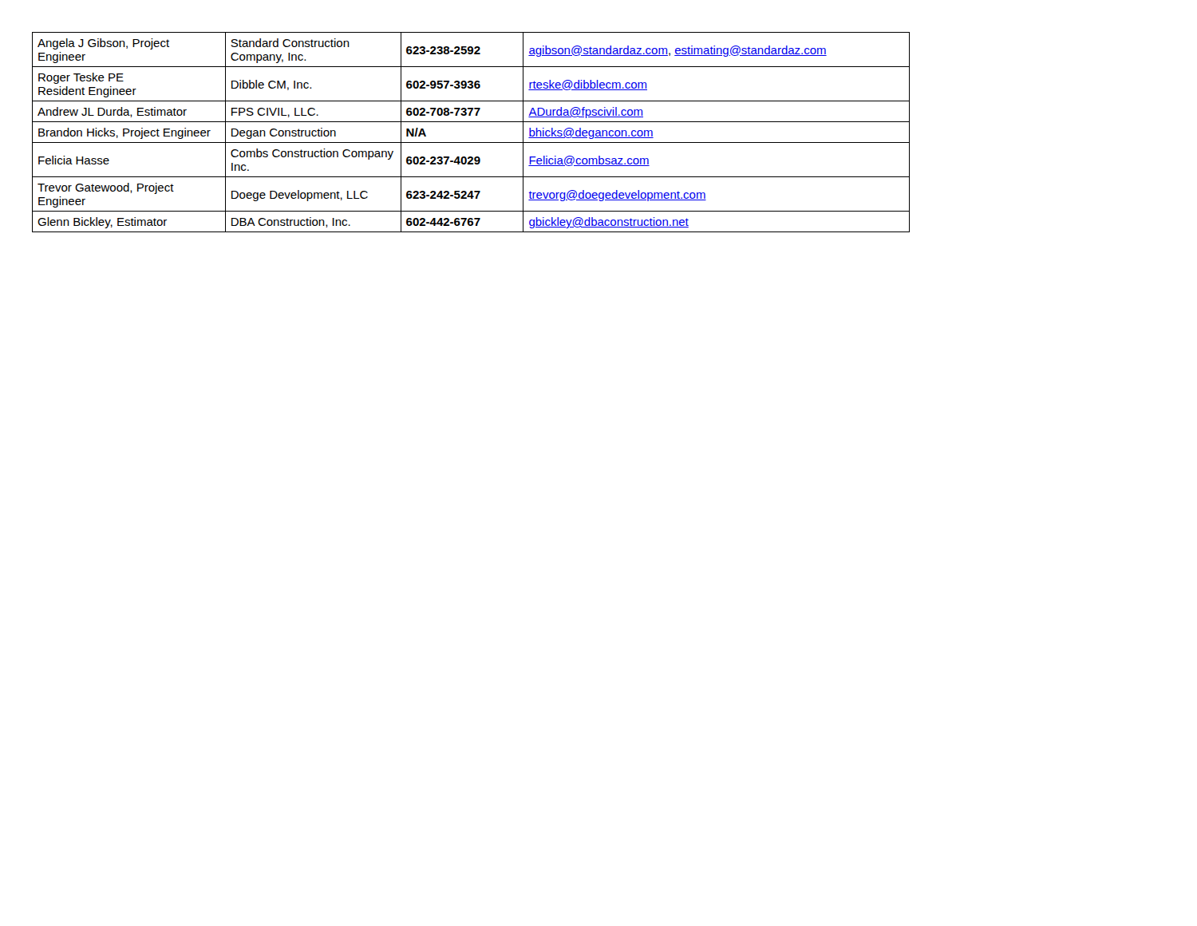| Angela J Gibson, Project Engineer | Standard Construction Company, Inc. | 623-238-2592 | agibson@standardaz.com , estimating@standardaz.com |
| Roger Teske PE Resident Engineer | Dibble CM, Inc. | 602-957-3936 | rteske@dibblecm.com |
| Andrew JL Durda, Estimator | FPS CIVIL, LLC. | 602-708-7377 | ADurda@fpscivil.com |
| Brandon Hicks, Project Engineer | Degan Construction | N/A | bhicks@degancon.com |
| Felicia Hasse | Combs Construction Company Inc. | 602-237-4029 | Felicia@combsaz.com |
| Trevor Gatewood, Project Engineer | Doege Development, LLC | 623-242-5247 | trevorg@doegedevelopment.com |
| Glenn Bickley, Estimator | DBA Construction, Inc. | 602-442-6767 | gbickley@dbaconstruction.net |